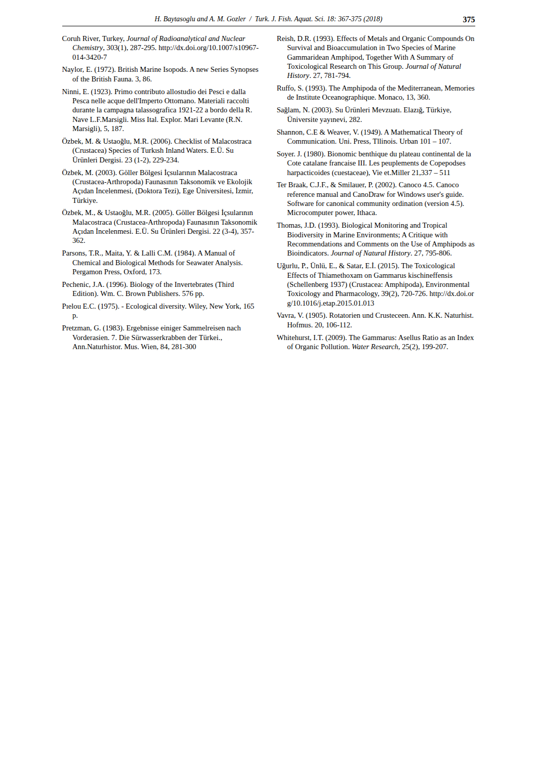H. Baytasoglu and A. M. Gozler / Turk. J. Fish. Aquat. Sci. 18: 367-375 (2018) 375
Coruh River, Turkey, Journal of Radioanalytical and Nuclear Chemistry, 303(1), 287-295. http://dx.doi.org/10.1007/s10967-014-3420-7
Naylor, E. (1972). British Marine Isopods. A new Series Synopses of the British Fauna. 3, 86.
Ninni, E. (1923). Primo contributo allostudio dei Pesci e dalla Pesca nelle acque dell'Imperto Ottomano. Materiali raccolti durante la campagna talassografica 1921-22 a bordo della R. Nave L.F.Marsigli. Miss Ital. Explor. Mari Levante (R.N. Marsigli), 5, 187.
Özbek, M. & Ustaoğlu, M.R. (2006). Checklist of Malacostraca (Crustacea) Species of Turkısh Inland Waters. E.Ü. Su Ürünleri Dergisi. 23 (1-2), 229-234.
Özbek, M. (2003). Göller Bölgesi İçsularının Malacostraca (Crustacea-Arthropoda) Faunasının Taksonomik ve Ekolojik Açıdan İncelenmesi, (Doktora Tezi), Ege Üniversitesi, İzmir, Türkiye.
Özbek, M., & Ustaoğlu, M.R. (2005). Göller Bölgesi İçsularının Malacostraca (Crustacea-Arthropoda) Faunasının Taksonomik Açıdan İncelenmesi. E.Ü. Su Ürünleri Dergisi. 22 (3-4), 357-362.
Parsons, T.R., Maita, Y. & Lalli C.M. (1984). A Manual of Chemical and Biological Methods for Seawater Analysis. Pergamon Press, Oxford, 173.
Pechenic, J.A. (1996). Biology of the Invertebrates (Third Edition). Wm. C. Brown Publishers. 576 pp.
Pıelou E.C. (1975). - Ecological diversity. Wiley, New York, 165 p.
Pretzman, G. (1983). Ergebnisse einiger Sammelreisen nach Vorderasien. 7. Die Sürwasserkrabben der Türkei., Ann.Naturhistor. Mus. Wien, 84, 281-300
Reish, D.R. (1993). Effects of Metals and Organic Compounds On Survival and Bioaccumulation in Two Species of Marine Gammaridean Amphipod, Together With A Summary of Toxicological Research on This Group. Journal of Natural History. 27, 781-794.
Ruffo, S. (1993). The Amphipoda of the Mediterranean, Memories de Institute Oceanographique. Monaco, 13, 360.
Sağlam, N. (2003). Su Ürünleri Mevzuatı. Elazığ, Türkiye, Üniversite yayınevi, 282.
Shannon, C.E & Weaver, V. (1949). A Mathematical Theory of Communication. Uni. Press, Tllinois. Urban 101 – 107.
Soyer. J. (1980). Bionomic benthique du plateau continental de la Cote catalane francaise III. Les peuplements de Copepodses harpacticoides (cuestaceae), Vie et.Miller 21,337 – 511
Ter Braak, C.J.F., & Smilauer, P. (2002). Canoco 4.5. Canoco reference manual and CanoDraw for Windows user's guide. Software for canonical community ordination (version 4.5). Microcomputer power, Ithaca.
Thomas, J.D. (1993). Biological Monitoring and Tropical Biodiversity in Marine Environments; A Critique with Recommendations and Comments on the Use of Amphipods as Bioindicators. Journal of Natural History. 27, 795-806.
Uğurlu, P., Ünlü, E., & Satar, E.İ. (2015). The Toxicological Effects of Thiamethoxam on Gammarus kischineffensis (Schellenberg 1937) (Crustacea: Amphipoda), Environmental Toxicology and Pharmacology, 39(2), 720-726. http://dx.doi.org/10.1016/j.etap.2015.01.013
Vavra, V. (1905). Rotatorien und Crusteceen. Ann. K.K. Naturhist. Hofmus. 20, 106-112.
Whitehurst, I.T. (2009). The Gammarus: Asellus Ratio as an Index of Organic Pollution. Water Research, 25(2), 199-207.